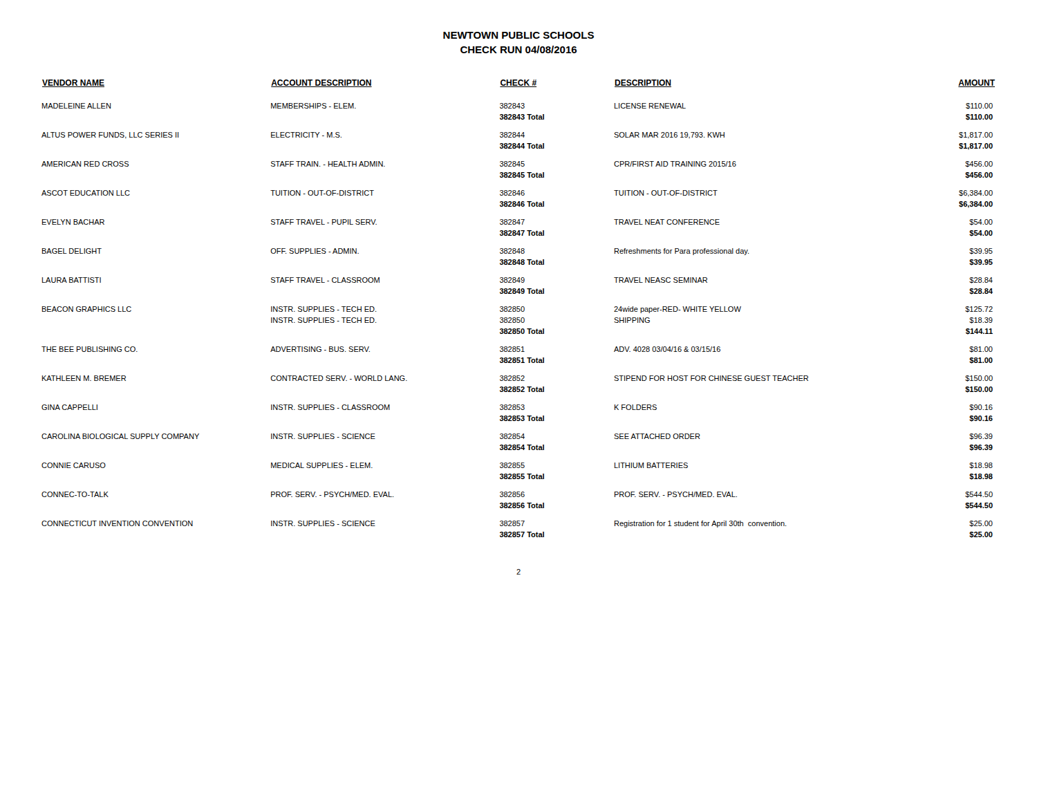NEWTOWN PUBLIC SCHOOLS
CHECK RUN 04/08/2016
| VENDOR NAME | ACCOUNT DESCRIPTION | CHECK # | DESCRIPTION | AMOUNT |
| --- | --- | --- | --- | --- |
| MADELEINE ALLEN | MEMBERSHIPS - ELEM. | 382843 | LICENSE RENEWAL | $110.00 |
| | | 382843 Total | | $110.00 |
| ALTUS POWER FUNDS, LLC SERIES II | ELECTRICITY - M.S. | 382844 | SOLAR MAR 2016 19,793. KWH | $1,817.00 |
| | | 382844 Total | | $1,817.00 |
| AMERICAN RED CROSS | STAFF TRAIN. - HEALTH ADMIN. | 382845 | CPR/FIRST AID TRAINING 2015/16 | $456.00 |
| | | 382845 Total | | $456.00 |
| ASCOT EDUCATION LLC | TUITION - OUT-OF-DISTRICT | 382846 | TUITION - OUT-OF-DISTRICT | $6,384.00 |
| | | 382846 Total | | $6,384.00 |
| EVELYN BACHAR | STAFF TRAVEL - PUPIL SERV. | 382847 | TRAVEL NEAT CONFERENCE | $54.00 |
| | | 382847 Total | | $54.00 |
| BAGEL DELIGHT | OFF. SUPPLIES - ADMIN. | 382848 | Refreshments for Para professional day. | $39.95 |
| | | 382848 Total | | $39.95 |
| LAURA BATTISTI | STAFF TRAVEL - CLASSROOM | 382849 | TRAVEL NEASC SEMINAR | $28.84 |
| | | 382849 Total | | $28.84 |
| BEACON GRAPHICS LLC | INSTR. SUPPLIES - TECH ED. | 382850 | 24wide paper-RED- WHITE YELLOW | $125.72 |
| | INSTR. SUPPLIES - TECH ED. | 382850 | SHIPPING | $18.39 |
| | | 382850 Total | | $144.11 |
| THE BEE PUBLISHING CO. | ADVERTISING - BUS. SERV. | 382851 | ADV. 4028 03/04/16 & 03/15/16 | $81.00 |
| | | 382851 Total | | $81.00 |
| KATHLEEN M. BREMER | CONTRACTED SERV. - WORLD LANG. | 382852 | STIPEND FOR HOST FOR CHINESE GUEST TEACHER | $150.00 |
| | | 382852 Total | | $150.00 |
| GINA CAPPELLI | INSTR. SUPPLIES - CLASSROOM | 382853 | K FOLDERS | $90.16 |
| | | 382853 Total | | $90.16 |
| CAROLINA BIOLOGICAL SUPPLY COMPANY | INSTR. SUPPLIES - SCIENCE | 382854 | SEE ATTACHED ORDER | $96.39 |
| | | 382854 Total | | $96.39 |
| CONNIE CARUSO | MEDICAL SUPPLIES - ELEM. | 382855 | LITHIUM BATTERIES | $18.98 |
| | | 382855 Total | | $18.98 |
| CONNEC-TO-TALK | PROF. SERV. - PSYCH/MED. EVAL. | 382856 | PROF. SERV. - PSYCH/MED. EVAL. | $544.50 |
| | | 382856 Total | | $544.50 |
| CONNECTICUT INVENTION CONVENTION | INSTR. SUPPLIES - SCIENCE | 382857 | Registration for 1 student for April 30th convention. | $25.00 |
| | | 382857 Total | | $25.00 |
2